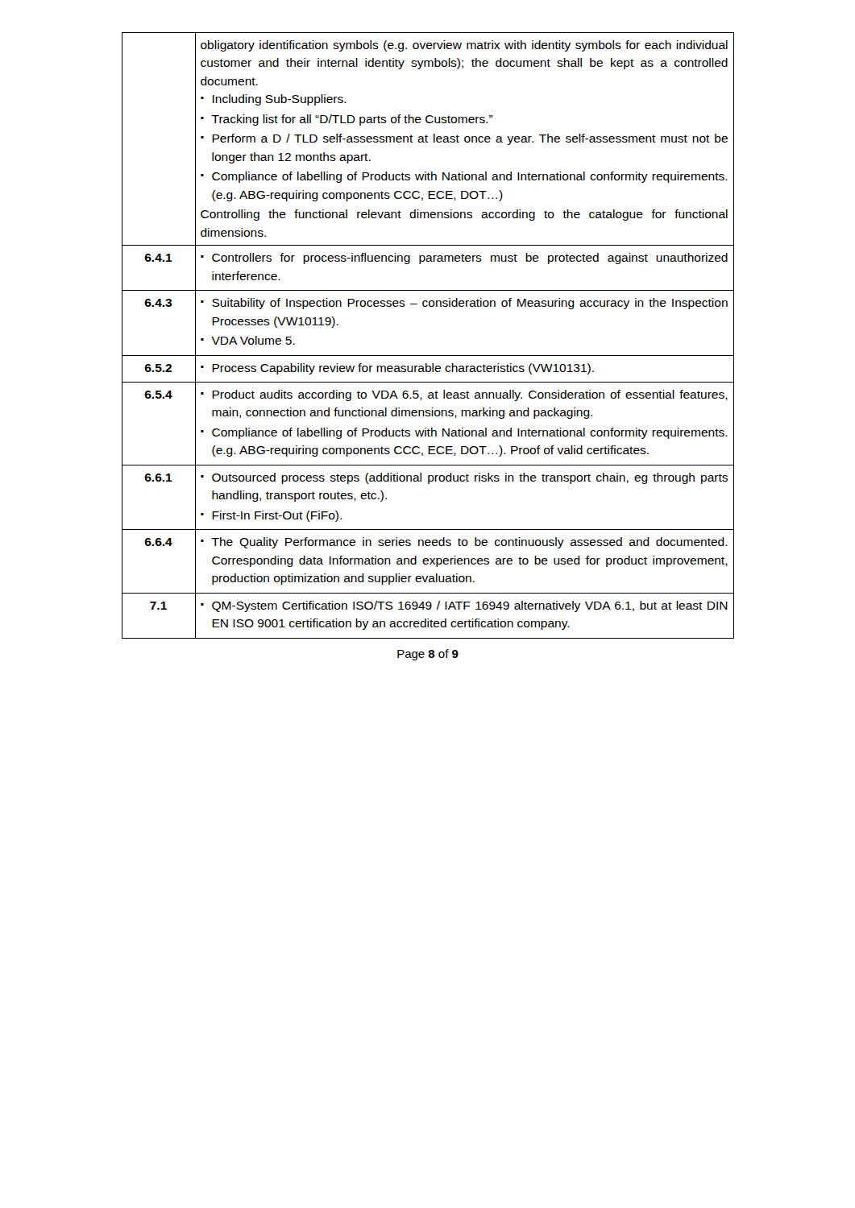| | obligatory identification symbols (e.g. overview matrix with identity symbols for each individual customer and their internal identity symbols); the document shall be kept as a controlled document. Including Sub-Suppliers. Tracking list for all “D/TLD parts of the Customers.” Perform a D / TLD self-assessment at least once a year. The self-assessment must not be longer than 12 months apart. Compliance of labelling of Products with National and International conformity requirements. (e.g. ABG-requiring components CCC, ECE, DOT…) Controlling the functional relevant dimensions according to the catalogue for functional dimensions. |
| 6.4.1 | Controllers for process-influencing parameters must be protected against unauthorized interference. |
| 6.4.3 | Suitability of Inspection Processes – consideration of Measuring accuracy in the Inspection Processes (VW10119). VDA Volume 5. |
| 6.5.2 | Process Capability review for measurable characteristics (VW10131). |
| 6.5.4 | Product audits according to VDA 6.5, at least annually. Consideration of essential features, main, connection and functional dimensions, marking and packaging. Compliance of labelling of Products with National and International conformity requirements.(e.g. ABG-requiring components CCC, ECE, DOT…). Proof of valid certificates. |
| 6.6.1 | Outsourced process steps (additional product risks in the transport chain, eg through parts handling, transport routes, etc.). First-In First-Out (FiFo). |
| 6.6.4 | The Quality Performance in series needs to be continuously assessed and documented. Corresponding data Information and experiences are to be used for product improvement, production optimization and supplier evaluation. |
| 7.1 | QM-System Certification ISO/TS 16949 / IATF 16949 alternatively VDA 6.1, but at least DIN EN ISO 9001 certification by an accredited certification company. |
Page 8 of 9